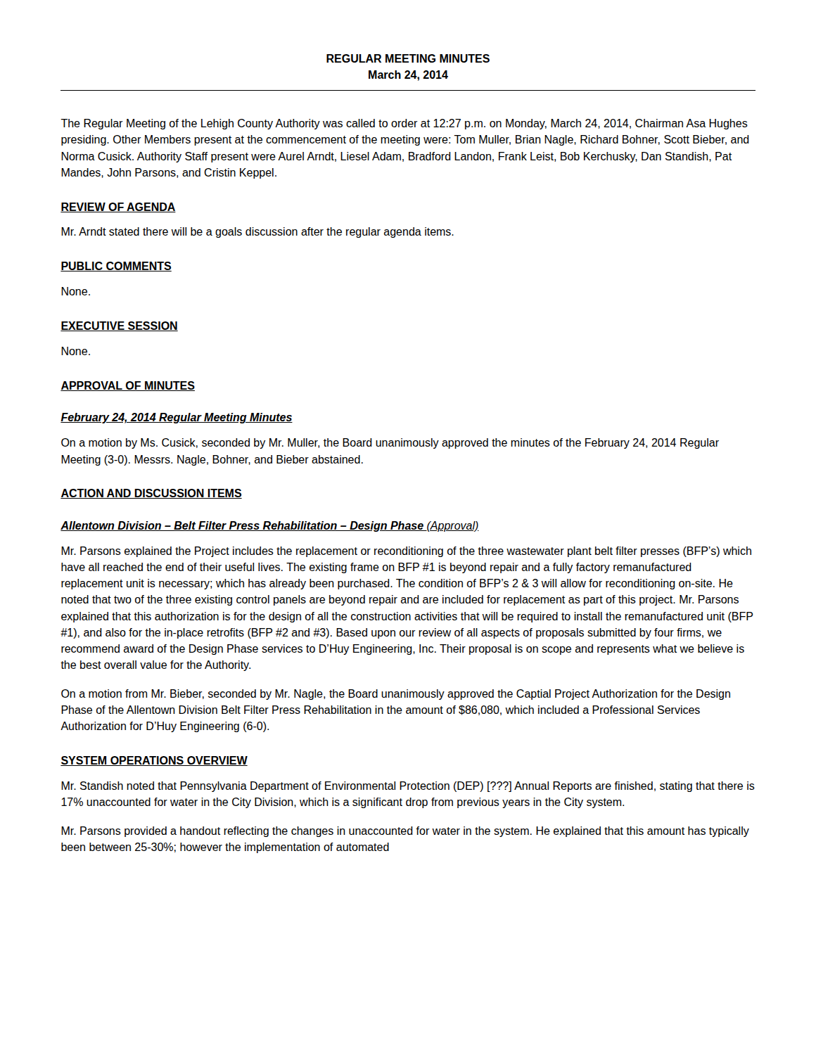REGULAR MEETING MINUTES March 24, 2014
The Regular Meeting of the Lehigh County Authority was called to order at 12:27 p.m. on Monday, March 24, 2014, Chairman Asa Hughes presiding. Other Members present at the commencement of the meeting were: Tom Muller, Brian Nagle, Richard Bohner, Scott Bieber, and Norma Cusick. Authority Staff present were Aurel Arndt, Liesel Adam, Bradford Landon, Frank Leist, Bob Kerchusky, Dan Standish, Pat Mandes, John Parsons, and Cristin Keppel.
REVIEW OF AGENDA
Mr. Arndt stated there will be a goals discussion after the regular agenda items.
PUBLIC COMMENTS
None.
EXECUTIVE SESSION
None.
APPROVAL OF MINUTES
February 24, 2014 Regular Meeting Minutes
On a motion by Ms. Cusick, seconded by Mr. Muller, the Board unanimously approved the minutes of the February 24, 2014 Regular Meeting (3-0). Messrs. Nagle, Bohner, and Bieber abstained.
ACTION AND DISCUSSION ITEMS
Allentown Division – Belt Filter Press Rehabilitation – Design Phase (Approval)
Mr. Parsons explained the Project includes the replacement or reconditioning of the three wastewater plant belt filter presses (BFP’s) which have all reached the end of their useful lives. The existing frame on BFP #1 is beyond repair and a fully factory remanufactured replacement unit is necessary; which has already been purchased. The condition of BFP’s 2 & 3 will allow for reconditioning on-site. He noted that two of the three existing control panels are beyond repair and are included for replacement as part of this project. Mr. Parsons explained that this authorization is for the design of all the construction activities that will be required to install the remanufactured unit (BFP #1), and also for the in-place retrofits (BFP #2 and #3). Based upon our review of all aspects of proposals submitted by four firms, we recommend award of the Design Phase services to D’Huy Engineering, Inc. Their proposal is on scope and represents what we believe is the best overall value for the Authority.
On a motion from Mr. Bieber, seconded by Mr. Nagle, the Board unanimously approved the Captial Project Authorization for the Design Phase of the Allentown Division Belt Filter Press Rehabilitation in the amount of $86,080, which included a Professional Services Authorization for D’Huy Engineering (6-0).
SYSTEM OPERATIONS OVERVIEW
Mr. Standish noted that Pennsylvania Department of Environmental Protection (DEP) [???] Annual Reports are finished, stating that there is 17% unaccounted for water in the City Division, which is a significant drop from previous years in the City system.
Mr. Parsons provided a handout reflecting the changes in unaccounted for water in the system. He explained that this amount has typically been between 25-30%; however the implementation of automated